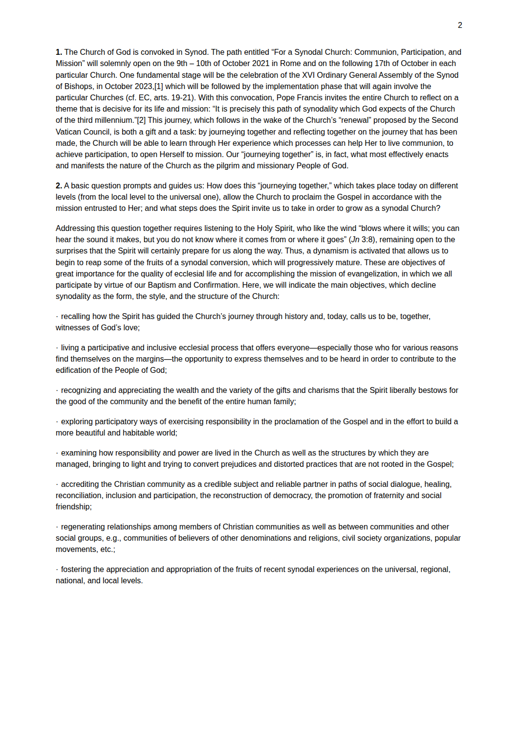2
1. The Church of God is convoked in Synod. The path entitled “For a Synodal Church: Communion, Participation, and Mission” will solemnly open on the 9th – 10th of October 2021 in Rome and on the following 17th of October in each particular Church. One fundamental stage will be the celebration of the XVI Ordinary General Assembly of the Synod of Bishops, in October 2023,[1] which will be followed by the implementation phase that will again involve the particular Churches (cf. EC, arts. 19-21). With this convocation, Pope Francis invites the entire Church to reflect on a theme that is decisive for its life and mission: “It is precisely this path of synodality which God expects of the Church of the third millennium.”[2] This journey, which follows in the wake of the Church’s “renewal” proposed by the Second Vatican Council, is both a gift and a task: by journeying together and reflecting together on the journey that has been made, the Church will be able to learn through Her experience which processes can help Her to live communion, to achieve participation, to open Herself to mission. Our “journeying together” is, in fact, what most effectively enacts and manifests the nature of the Church as the pilgrim and missionary People of God.
2. A basic question prompts and guides us: How does this “journeying together,” which takes place today on different levels (from the local level to the universal one), allow the Church to proclaim the Gospel in accordance with the mission entrusted to Her; and what steps does the Spirit invite us to take in order to grow as a synodal Church?
Addressing this question together requires listening to the Holy Spirit, who like the wind “blows where it wills; you can hear the sound it makes, but you do not know where it comes from or where it goes” (Jn 3:8), remaining open to the surprises that the Spirit will certainly prepare for us along the way. Thus, a dynamism is activated that allows us to begin to reap some of the fruits of a synodal conversion, which will progressively mature. These are objectives of great importance for the quality of ecclesial life and for accomplishing the mission of evangelization, in which we all participate by virtue of our Baptism and Confirmation. Here, we will indicate the main objectives, which decline synodality as the form, the style, and the structure of the Church:
recalling how the Spirit has guided the Church’s journey through history and, today, calls us to be, together, witnesses of God’s love;
living a participative and inclusive ecclesial process that offers everyone—especially those who for various reasons find themselves on the margins—the opportunity to express themselves and to be heard in order to contribute to the edification of the People of God;
recognizing and appreciating the wealth and the variety of the gifts and charisms that the Spirit liberally bestows for the good of the community and the benefit of the entire human family;
exploring participatory ways of exercising responsibility in the proclamation of the Gospel and in the effort to build a more beautiful and habitable world;
examining how responsibility and power are lived in the Church as well as the structures by which they are managed, bringing to light and trying to convert prejudices and distorted practices that are not rooted in the Gospel;
accrediting the Christian community as a credible subject and reliable partner in paths of social dialogue, healing, reconciliation, inclusion and participation, the reconstruction of democracy, the promotion of fraternity and social friendship;
regenerating relationships among members of Christian communities as well as between communities and other social groups, e.g., communities of believers of other denominations and religions, civil society organizations, popular movements, etc.;
fostering the appreciation and appropriation of the fruits of recent synodal experiences on the universal, regional, national, and local levels.